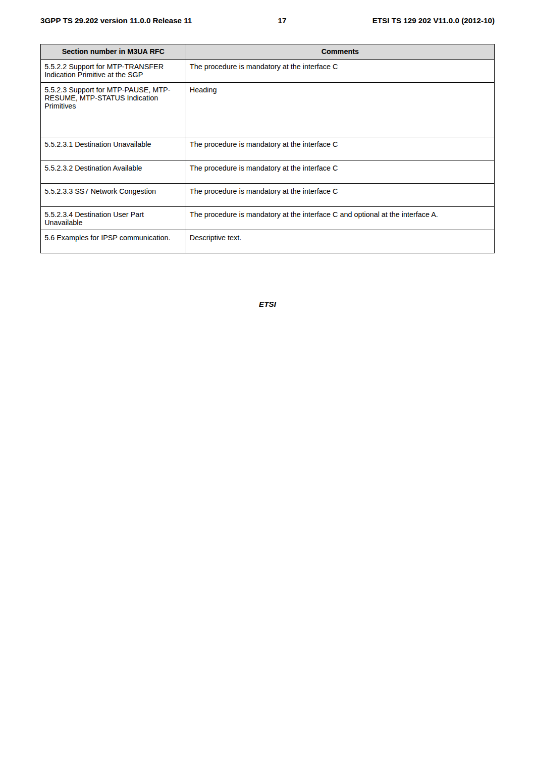3GPP TS 29.202 version 11.0.0 Release 11 17 ETSI TS 129 202 V11.0.0 (2012-10)
| Section number in M3UA RFC | Comments |
| --- | --- |
| 5.5.2.2 Support for MTP-TRANSFER Indication Primitive at the SGP | The procedure is mandatory at the interface C |
| 5.5.2.3 Support for MTP-PAUSE, MTP-RESUME, MTP-STATUS Indication Primitives | Heading |
| 5.5.2.3.1 Destination Unavailable | The procedure is mandatory at the interface C |
| 5.5.2.3.2 Destination Available | The procedure is mandatory at the interface C |
| 5.5.2.3.3 SS7 Network Congestion | The procedure is mandatory at the interface C |
| 5.5.2.3.4 Destination User Part Unavailable | The procedure is mandatory at the interface C and optional at the interface A. |
| 5.6 Examples for IPSP communication. | Descriptive text. |
ETSI